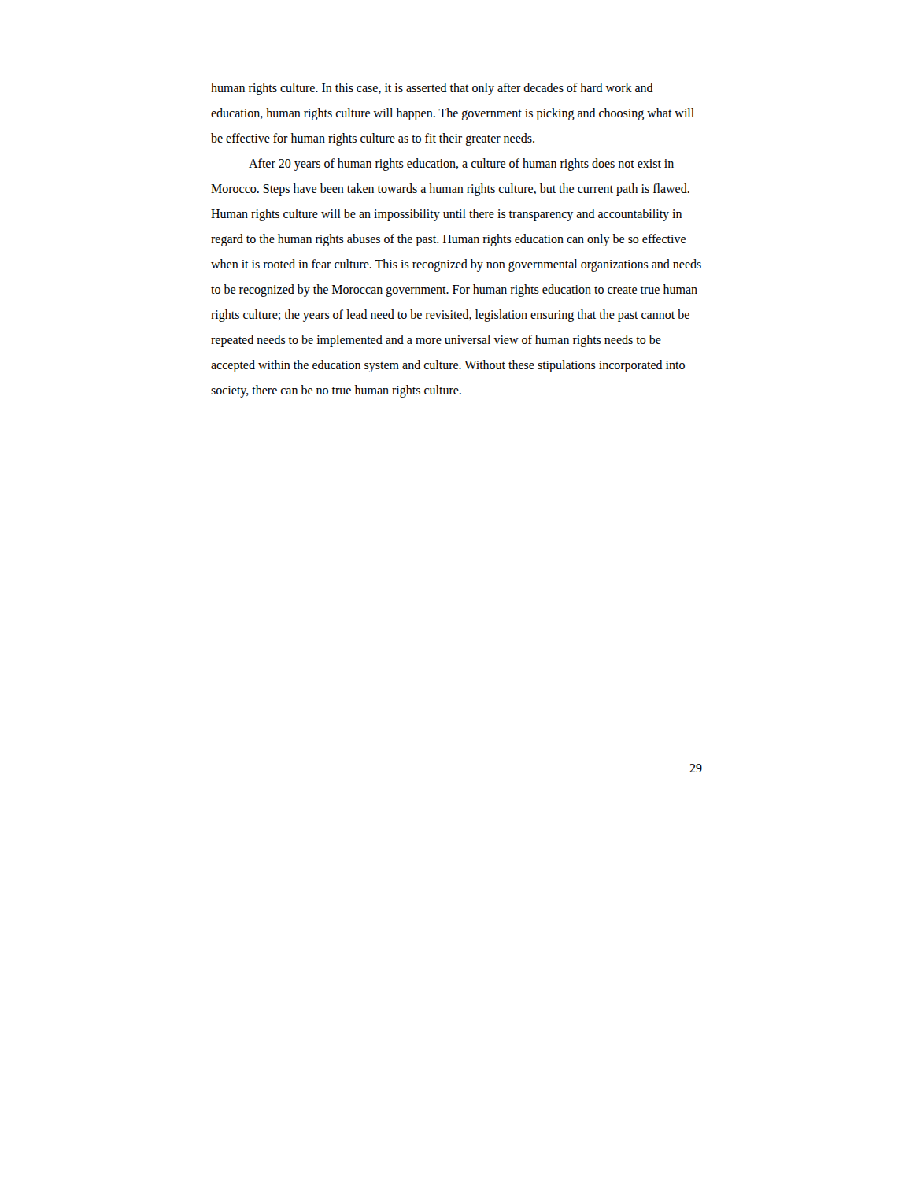human rights culture. In this case, it is asserted that only after decades of hard work and education, human rights culture will happen. The government is picking and choosing what will be effective for human rights culture as to fit their greater needs.
After 20 years of human rights education, a culture of human rights does not exist in Morocco. Steps have been taken towards a human rights culture, but the current path is flawed. Human rights culture will be an impossibility until there is transparency and accountability in regard to the human rights abuses of the past. Human rights education can only be so effective when it is rooted in fear culture. This is recognized by non governmental organizations and needs to be recognized by the Moroccan government. For human rights education to create true human rights culture; the years of lead need to be revisited, legislation ensuring that the past cannot be repeated needs to be implemented and a more universal view of human rights needs to be accepted within the education system and culture. Without these stipulations incorporated into society, there can be no true human rights culture.
29